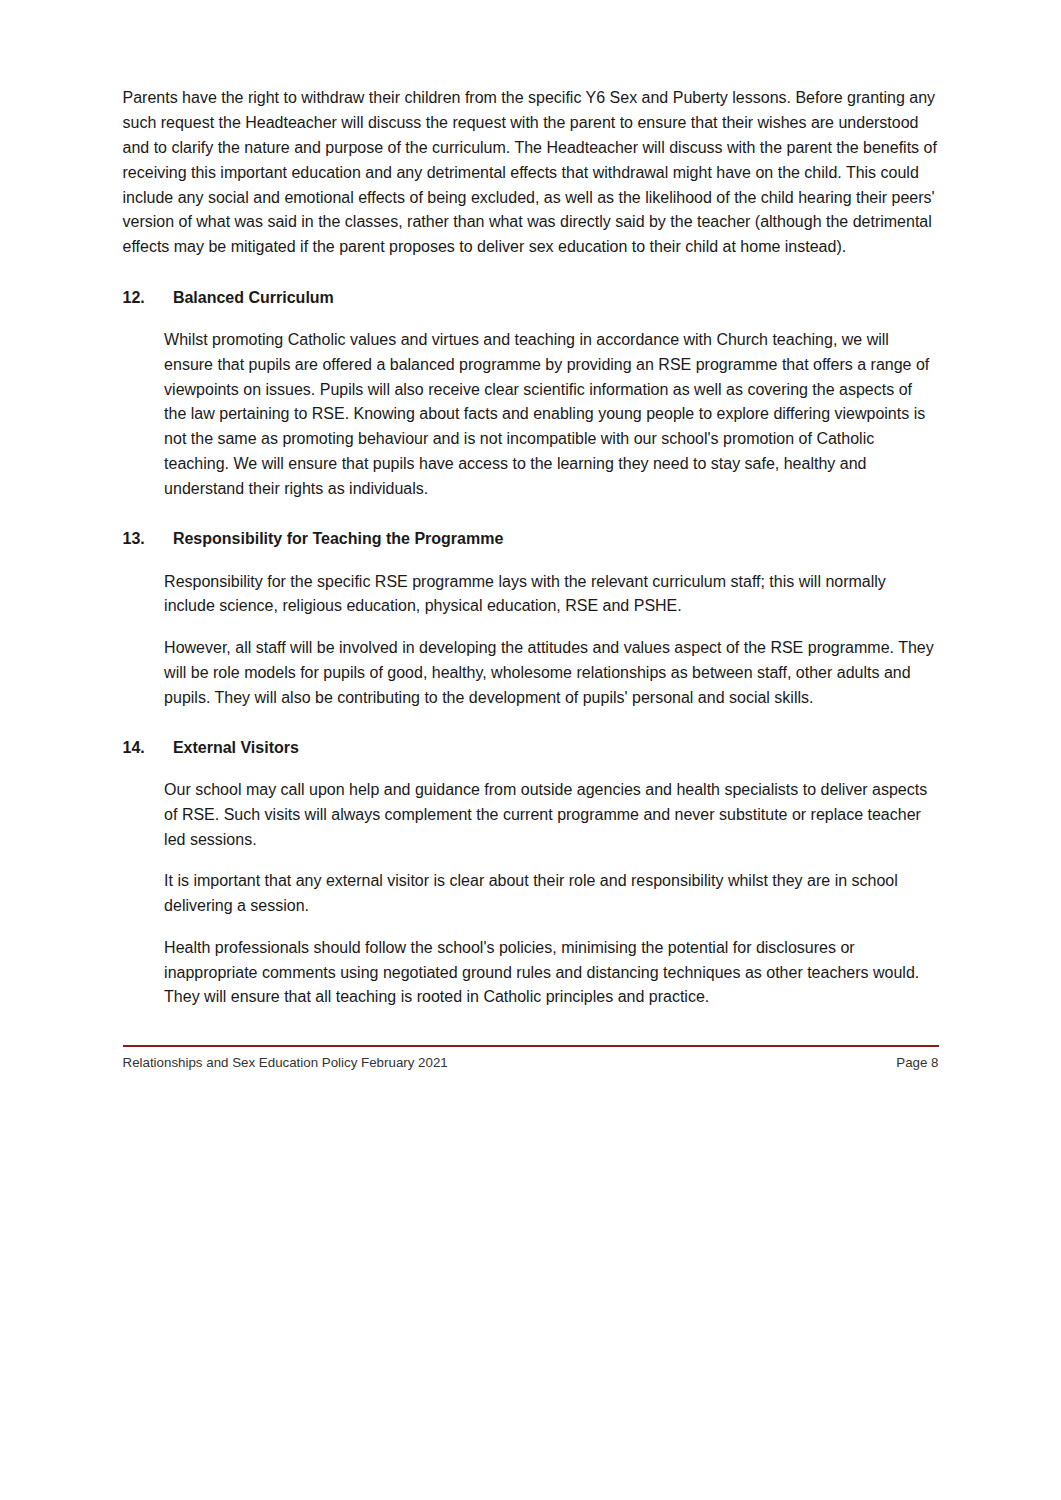Parents have the right to withdraw their children from the specific Y6 Sex and Puberty lessons. Before granting any such request the Headteacher will discuss the request with the parent to ensure that their wishes are understood and to clarify the nature and purpose of the curriculum. The Headteacher will discuss with the parent the benefits of receiving this important education and any detrimental effects that withdrawal might have on the child. This could include any social and emotional effects of being excluded, as well as the likelihood of the child hearing their peers' version of what was said in the classes, rather than what was directly said by the teacher (although the detrimental effects may be mitigated if the parent proposes to deliver sex education to their child at home instead).
12. Balanced Curriculum
Whilst promoting Catholic values and virtues and teaching in accordance with Church teaching, we will ensure that pupils are offered a balanced programme by providing an RSE programme that offers a range of viewpoints on issues. Pupils will also receive clear scientific information as well as covering the aspects of the law pertaining to RSE. Knowing about facts and enabling young people to explore differing viewpoints is not the same as promoting behaviour and is not incompatible with our school's promotion of Catholic teaching. We will ensure that pupils have access to the learning they need to stay safe, healthy and understand their rights as individuals.
13. Responsibility for Teaching the Programme
Responsibility for the specific RSE programme lays with the relevant curriculum staff; this will normally include science, religious education, physical education, RSE and PSHE.
However, all staff will be involved in developing the attitudes and values aspect of the RSE programme. They will be role models for pupils of good, healthy, wholesome relationships as between staff, other adults and pupils. They will also be contributing to the development of pupils' personal and social skills.
14. External Visitors
Our school may call upon help and guidance from outside agencies and health specialists to deliver aspects of RSE. Such visits will always complement the current programme and never substitute or replace teacher led sessions.
It is important that any external visitor is clear about their role and responsibility whilst they are in school delivering a session.
Health professionals should follow the school's policies, minimising the potential for disclosures or inappropriate comments using negotiated ground rules and distancing techniques as other teachers would. They will ensure that all teaching is rooted in Catholic principles and practice.
Relationships and Sex Education Policy February 2021 Page 8